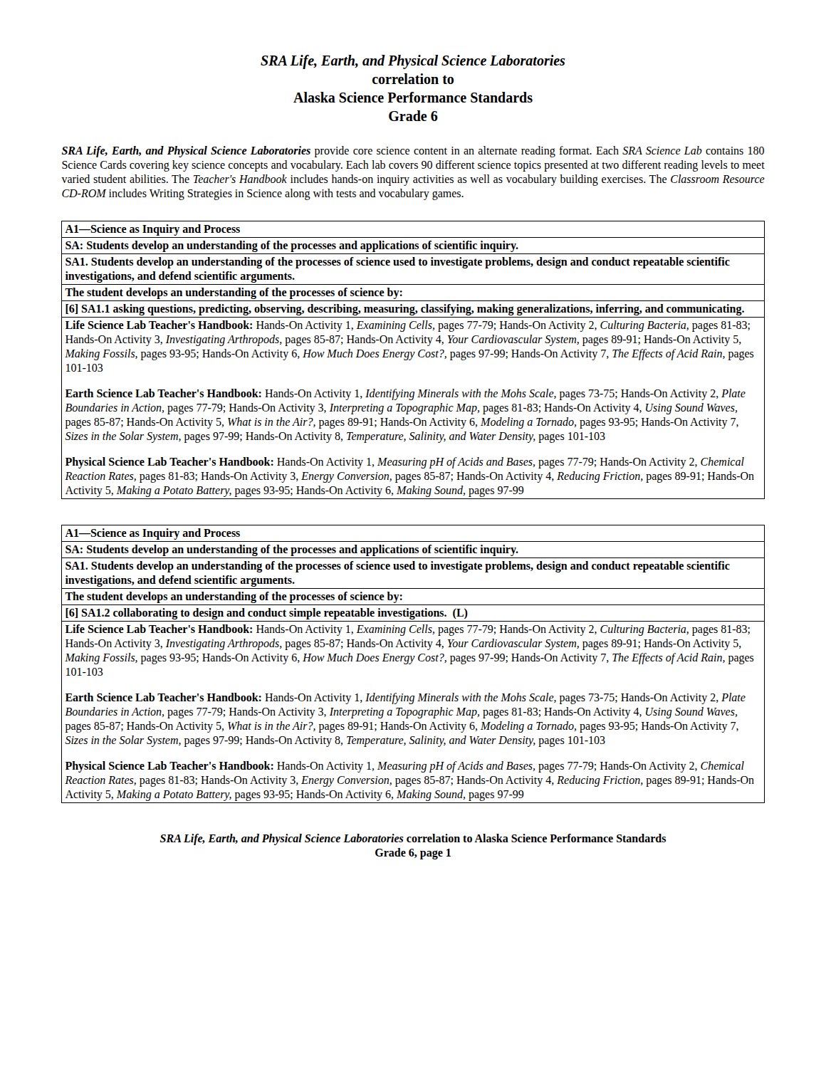SRA Life, Earth, and Physical Science Laboratories
correlation to
Alaska Science Performance Standards
Grade 6
SRA Life, Earth, and Physical Science Laboratories provide core science content in an alternate reading format. Each SRA Science Lab contains 180 Science Cards covering key science concepts and vocabulary. Each lab covers 90 different science topics presented at two different reading levels to meet varied student abilities. The Teacher's Handbook includes hands-on inquiry activities as well as vocabulary building exercises. The Classroom Resource CD-ROM includes Writing Strategies in Science along with tests and vocabulary games.
| A1—Science as Inquiry and Process |
| SA: Students develop an understanding of the processes and applications of scientific inquiry. |
| SA1. Students develop an understanding of the processes of science used to investigate problems, design and conduct repeatable scientific investigations, and defend scientific arguments. |
| The student develops an understanding of the processes of science by: |
| [6] SA1.1 asking questions, predicting, observing, describing, measuring, classifying, making generalizations, inferring, and communicating. |
| Life Science Lab Teacher's Handbook: Hands-On Activity 1, Examining Cells, pages 77-79; Hands-On Activity 2, Culturing Bacteria, pages 81-83; Hands-On Activity 3, Investigating Arthropods, pages 85-87; Hands-On Activity 4, Your Cardiovascular System, pages 89-91; Hands-On Activity 5, Making Fossils, pages 93-95; Hands-On Activity 6, How Much Does Energy Cost?, pages 97-99; Hands-On Activity 7, The Effects of Acid Rain, pages 101-103 Earth Science Lab Teacher's Handbook: Hands-On Activity 1, Identifying Minerals with the Mohs Scale, pages 73-75; Hands-On Activity 2, Plate Boundaries in Action, pages 77-79; Hands-On Activity 3, Interpreting a Topographic Map, pages 81-83; Hands-On Activity 4, Using Sound Waves, pages 85-87; Hands-On Activity 5, What is in the Air?, pages 89-91; Hands-On Activity 6, Modeling a Tornado, pages 93-95; Hands-On Activity 7, Sizes in the Solar System, pages 97-99; Hands-On Activity 8, Temperature, Salinity, and Water Density, pages 101-103 Physical Science Lab Teacher's Handbook: Hands-On Activity 1, Measuring pH of Acids and Bases, pages 77-79; Hands-On Activity 2, Chemical Reaction Rates, pages 81-83; Hands-On Activity 3, Energy Conversion, pages 85-87; Hands-On Activity 4, Reducing Friction, pages 89-91; Hands-On Activity 5, Making a Potato Battery, pages 93-95; Hands-On Activity 6, Making Sound, pages 97-99 |
| A1—Science as Inquiry and Process |
| SA: Students develop an understanding of the processes and applications of scientific inquiry. |
| SA1. Students develop an understanding of the processes of science used to investigate problems, design and conduct repeatable scientific investigations, and defend scientific arguments. |
| The student develops an understanding of the processes of science by: |
| [6] SA1.2 collaborating to design and conduct simple repeatable investigations. (L) |
| Life Science Lab Teacher's Handbook: Hands-On Activity 1, Examining Cells, pages 77-79; Hands-On Activity 2, Culturing Bacteria, pages 81-83; Hands-On Activity 3, Investigating Arthropods, pages 85-87; Hands-On Activity 4, Your Cardiovascular System, pages 89-91; Hands-On Activity 5, Making Fossils, pages 93-95; Hands-On Activity 6, How Much Does Energy Cost?, pages 97-99; Hands-On Activity 7, The Effects of Acid Rain, pages 101-103 Earth Science Lab Teacher's Handbook: Hands-On Activity 1, Identifying Minerals with the Mohs Scale, pages 73-75; Hands-On Activity 2, Plate Boundaries in Action, pages 77-79; Hands-On Activity 3, Interpreting a Topographic Map, pages 81-83; Hands-On Activity 4, Using Sound Waves, pages 85-87; Hands-On Activity 5, What is in the Air?, pages 89-91; Hands-On Activity 6, Modeling a Tornado, pages 93-95; Hands-On Activity 7, Sizes in the Solar System, pages 97-99; Hands-On Activity 8, Temperature, Salinity, and Water Density, pages 101-103 Physical Science Lab Teacher's Handbook: Hands-On Activity 1, Measuring pH of Acids and Bases, pages 77-79; Hands-On Activity 2, Chemical Reaction Rates, pages 81-83; Hands-On Activity 3, Energy Conversion, pages 85-87; Hands-On Activity 4, Reducing Friction, pages 89-91; Hands-On Activity 5, Making a Potato Battery, pages 93-95; Hands-On Activity 6, Making Sound, pages 97-99 |
SRA Life, Earth, and Physical Science Laboratories correlation to Alaska Science Performance Standards
Grade 6, page 1